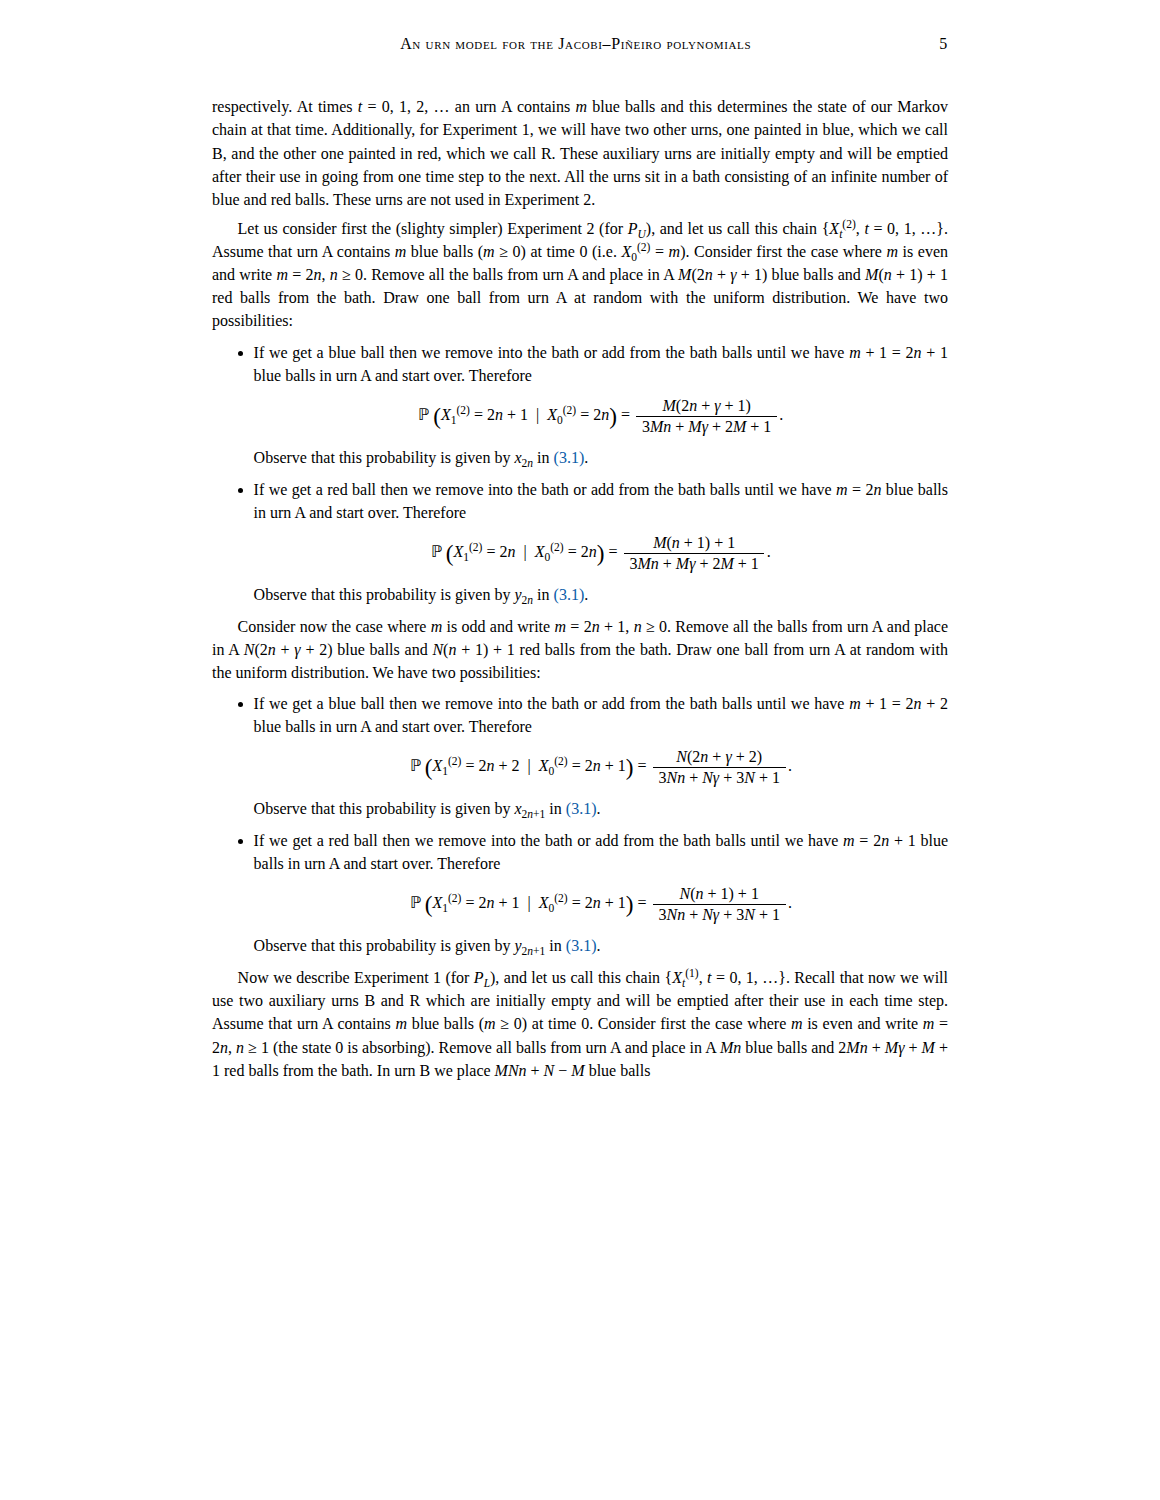An urn model for the Jacobi–Piñeiro polynomials 5
respectively. At times t = 0, 1, 2, … an urn A contains m blue balls and this determines the state of our Markov chain at that time. Additionally, for Experiment 1, we will have two other urns, one painted in blue, which we call B, and the other one painted in red, which we call R. These auxiliary urns are initially empty and will be emptied after their use in going from one time step to the next. All the urns sit in a bath consisting of an infinite number of blue and red balls. These urns are not used in Experiment 2.
Let us consider first the (slighty simpler) Experiment 2 (for PU), and let us call this chain {Xt(2), t = 0, 1, …}. Assume that urn A contains m blue balls (m ≥ 0) at time 0 (i.e. X0(2) = m). Consider first the case where m is even and write m = 2n, n ≥ 0. Remove all the balls from urn A and place in A M(2n + γ + 1) blue balls and M(n + 1) + 1 red balls from the bath. Draw one ball from urn A at random with the uniform distribution. We have two possibilities:
If we get a blue ball then we remove into the bath or add from the bath balls until we have m + 1 = 2n + 1 blue balls in urn A and start over. Therefore ℙ (X1(2) = 2n + 1 | X0(2) = 2n) = M(2n + γ + 1) 3Mn + Mγ + 2M + 1.
Observe that this probability is given by x2n in (3.1).
If we get a red ball then we remove into the bath or add from the bath balls until we have m = 2n blue balls in urn A and start over. Therefore ℙ (X1(2) = 2n | X0(2) = 2n) = M(n + 1) + 13Mn + Mγ + 2M + 1.
Observe that this probability is given by y2n in (3.1).
Consider now the case where m is odd and write m = 2n + 1, n ≥ 0. Remove all the balls from urn A and place in A N(2n + γ + 2) blue balls and N(n + 1) + 1 red balls from the bath. Draw one ball from urn A at random with the uniform distribution. We have two possibilities:
If we get a blue ball then we remove into the bath or add from the bath balls until we have m + 1 = 2n + 2 blue balls in urn A and start over. Therefore ℙ (X1(2) = 2n + 2 | X0(2) = 2n + 1) = N(2n + γ + 2) 3Nn + Nγ + 3N + 1.
Observe that this probability is given by x2n+1 in (3.1).
If we get a red ball then we remove into the bath or add from the bath balls until we have m = 2n + 1 blue balls in urn A and start over. Therefore ℙ (X1(2) = 2n + 1 | X0(2) = 2n + 1) = N(n + 1) + 13Nn + Nγ + 3N + 1.
Observe that this probability is given by y2n+1 in (3.1).
Now we describe Experiment 1 (for PL), and let us call this chain {Xt(1), t = 0, 1, …}. Recall that now we will use two auxiliary urns B and R which are initially empty and will be emptied after their use in each time step. Assume that urn A contains m blue balls (m ≥ 0) at time 0. Consider first the case where m is even and write m = 2n, n ≥ 1 (the state 0 is absorbing). Remove all balls from urn A and place in A Mn blue balls and 2Mn + Mγ + M + 1 red balls from the bath. In urn B we place MNn + N − M blue balls